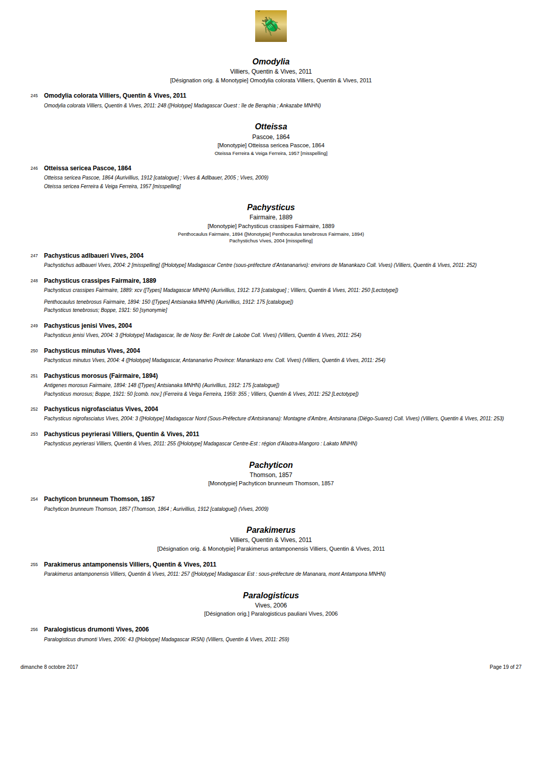Cerambycidae 🪲
Omodylia
Villiers, Quentin & Vives, 2011
[Désignation orig. & Monotypie] Omodylia colorata Villiers, Quentin & Vives, 2011
245
Omodylia colorata Villiers, Quentin & Vives, 2011
Omodylia colorata Villiers, Quentin & Vives, 2011: 248 ([Holotype] Madagascar Ouest : île de Beraphia ; Ankazabe MNHN)
Otteissa
Pascoe, 1864
[Monotypie] Otteissa sericea Pascoe, 1864
Oteissa Ferreira & Veiga Ferreira, 1957 [misspelling]
246
Otteissa sericea Pascoe, 1864
Otteissa sericea Pascoe, 1864 (Aurivillius, 1912 [catalogue] ; Vives & Adlbauer, 2005 ; Vives, 2009)
Oteissa sericea Ferreira & Veiga Ferreira, 1957 [misspelling]
Pachysticus
Fairmaire, 1889
[Monotypie] Pachysticus crassipes Fairmaire, 1889
Penthocaulus Fairmaire, 1894 ([Monotypie] Penthocaulus tenebrosus Fairmaire, 1894)
Pachystichus Vives, 2004 [misspelling]
247
Pachysticus adlbaueri Vives, 2004
Pachystichus adlbaueri Vives, 2004: 2 [misspelling] ([Holotype] Madagascar Centre (sous-préfecture d'Antananarivo): environs de Manankazo Coll. Vives) (Villiers, Quentin & Vives, 2011: 252)
248
Pachysticus crassipes Fairmaire, 1889
Pachysticus crassipes Fairmaire, 1889: xcv ([Types] Madagascar MNHN) (Aurivillius, 1912: 173 [catalogue] ; Villiers, Quentin & Vives, 2011: 250 [Lectotype])
Penthocaulus tenebrosus Fairmaire, 1894: 150 ([Types] Antsianaka MNHN) (Aurivillius, 1912: 175 [catalogue])
Pachysticus tenebrosus; Boppe, 1921: 50 [synonymie]
249
Pachysticus jenisi Vives, 2004
Pachysticus jenisi Vives, 2004: 3 ([Holotype] Madagascar, île de Nosy Be: Forêt de Lakobe Coll. Vives) (Villiers, Quentin & Vives, 2011: 254)
250
Pachysticus minutus Vives, 2004
Pachysticus minutus Vives, 2004: 4 ([Holotype] Madagascar, Antananarivo Province: Manankazo env. Coll. Vives) (Villiers, Quentin & Vives, 2011: 254)
251
Pachysticus morosus (Fairmaire, 1894)
Antigenes morosus Fairmaire, 1894: 148 ([Types] Antsianaka MNHN) (Aurivillius, 1912: 175 [catalogue])
Pachysticus morosus; Boppe, 1921: 50 [comb. nov.] (Ferreira & Veiga Ferreira, 1959: 355 ; Villiers, Quentin & Vives, 2011: 252 [Lectotype])
252
Pachysticus nigrofasciatus Vives, 2004
Pachysticus nigrofasciatus Vives, 2004: 3 ([Holotype] Madagascar Nord (Sous-Préfecture d'Antsiranana): Montagne d'Ambre, Antsiranana (Diégo-Suarez) Coll. Vives) (Villiers, Quentin & Vives, 2011: 253)
253
Pachysticus peyrierasi Villiers, Quentin & Vives, 2011
Pachysticus peyrierasi Villiers, Quentin & Vives, 2011: 255 ([Holotype] Madagascar Centre-Est : région d'Alaotra-Mangoro : Lakato MNHN)
Pachyticon
Thomson, 1857
[Monotypie] Pachyticon brunneum Thomson, 1857
254
Pachyticon brunneum Thomson, 1857
Pachyticon brunneum Thomson, 1857 (Thomson, 1864 ; Aurivillius, 1912 [catalogue]) (Vives, 2009)
Parakimerus
Villiers, Quentin & Vives, 2011
[Désignation orig. & Monotypie] Parakimerus antamponensis Villiers, Quentin & Vives, 2011
255
Parakimerus antamponensis Villiers, Quentin & Vives, 2011
Parakimerus antamponensis Villiers, Quentin & Vives, 2011: 257 ([Holotype] Madagascar Est : sous-préfecture de Mananara, mont Antampona MNHN)
Paralogisticus
Vives, 2006
[Désignation orig.] Paralogisticus pauliani Vives, 2006
256
Paralogisticus drumonti Vives, 2006
Paralogisticus drumonti Vives, 2006: 43 ([Holotype] Madagascar IRSN) (Villiers, Quentin & Vives, 2011: 259)
dimanche 8 octobre 2017 Page 19 of 27